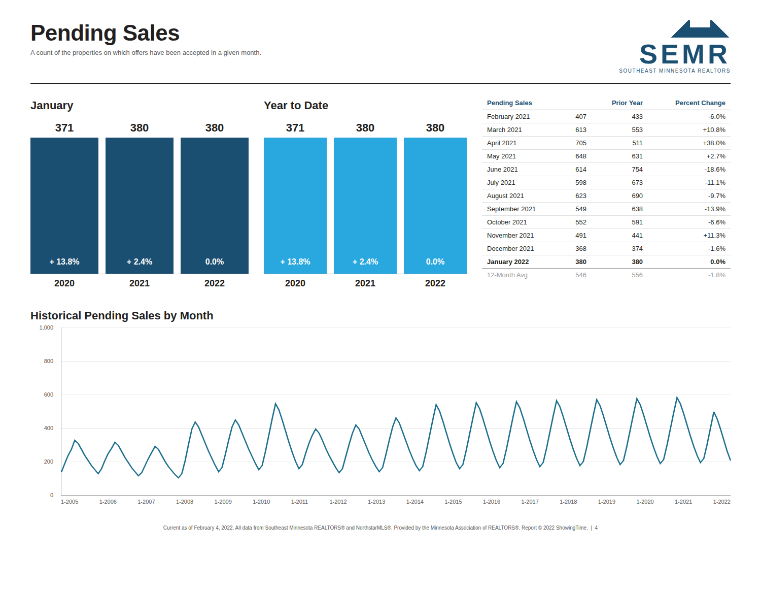Pending Sales
A count of the properties on which offers have been accepted in a given month.
SEMR
SOUTHEAST MINNESOTA REALTORS
January
371
+ 13.8%
380
+ 2.4%
380
0.0%
202020212022
Year to Date
371
+ 13.8%
380
+ 2.4%
380
0.0%
202020212022
| Pending Sales | | Prior Year | Percent Change |
| --- | --- | --- | --- |
| February 2021 | 407 | 433 | -6.0% |
| March 2021 | 613 | 553 | +10.8% |
| April 2021 | 705 | 511 | +38.0% |
| May 2021 | 648 | 631 | +2.7% |
| June 2021 | 614 | 754 | -18.6% |
| July 2021 | 598 | 673 | -11.1% |
| August 2021 | 623 | 690 | -9.7% |
| September 2021 | 549 | 638 | -13.9% |
| October 2021 | 552 | 591 | -6.6% |
| November 2021 | 491 | 441 | +11.3% |
| December 2021 | 368 | 374 | -1.6% |
| January 2022 | 380 | 380 | 0.0% |
| 12-Month Avg | 546 | 556 | -1.8% |
Historical Pending Sales by Month
1,000 800 600 400 200 0
1-20051-20061-20071-20081-2009 1-20101-20111-20121-20131-2014 1-20151-20161-20171-20181-2019 1-20201-20211-2022
Current as of February 4, 2022. All data from Southeast Minnesota REALTORS® and NorthstarMLS®. Provided by the Minnesota Association of REALTORS®. Report © 2022 ShowingTime. | 4